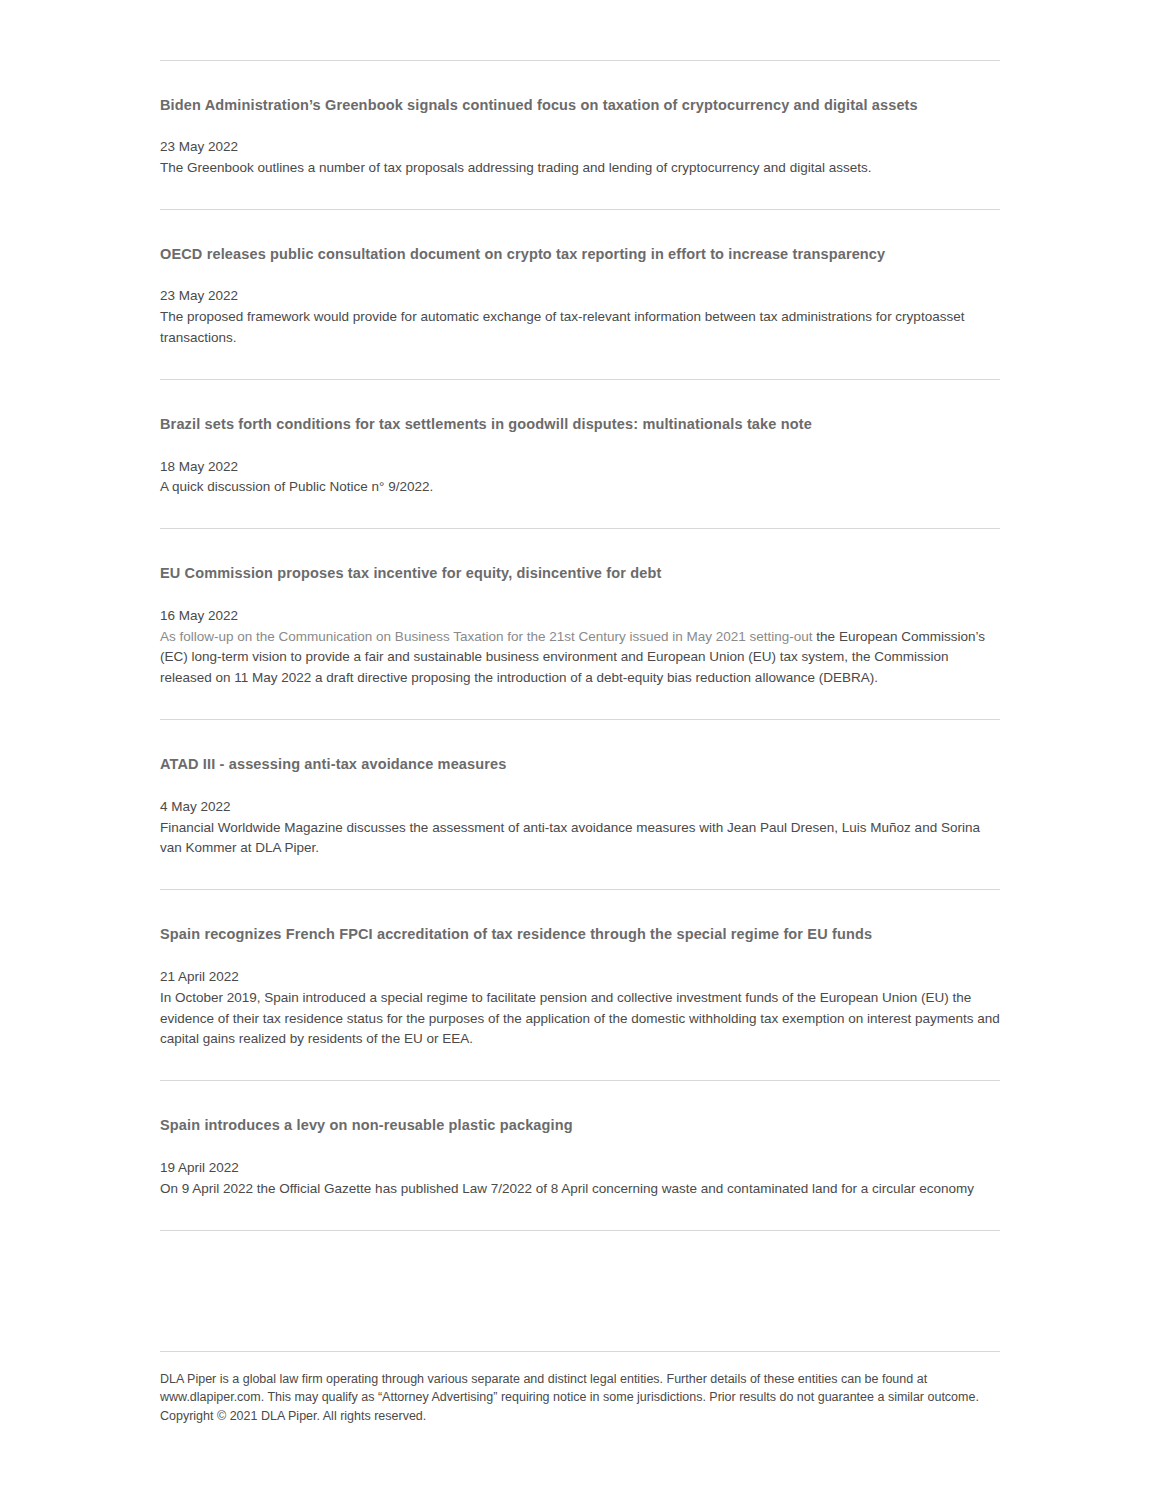Biden Administration’s Greenbook signals continued focus on taxation of cryptocurrency and digital assets
23 May 2022
The Greenbook outlines a number of tax proposals addressing trading and lending of cryptocurrency and digital assets.
OECD releases public consultation document on crypto tax reporting in effort to increase transparency
23 May 2022
The proposed framework would provide for automatic exchange of tax-relevant information between tax administrations for cryptoasset transactions.
Brazil sets forth conditions for tax settlements in goodwill disputes: multinationals take note
18 May 2022
A quick discussion of Public Notice n° 9/2022.
EU Commission proposes tax incentive for equity, disincentive for debt
16 May 2022
As follow-up on the Communication on Business Taxation for the 21st Century issued in May 2021 setting-out the European Commission’s (EC) long-term vision to provide a fair and sustainable business environment and European Union (EU) tax system, the Commission released on 11 May 2022 a draft directive proposing the introduction of a debt-equity bias reduction allowance (DEBRA).
ATAD III - assessing anti-tax avoidance measures
4 May 2022
Financial Worldwide Magazine discusses the assessment of anti-tax avoidance measures with Jean Paul Dresen, Luis Muñoz and Sorina van Kommer at DLA Piper.
Spain recognizes French FPCI accreditation of tax residence through the special regime for EU funds
21 April 2022
In October 2019, Spain introduced a special regime to facilitate pension and collective investment funds of the European Union (EU) the evidence of their tax residence status for the purposes of the application of the domestic withholding tax exemption on interest payments and capital gains realized by residents of the EU or EEA.
Spain introduces a levy on non-reusable plastic packaging
19 April 2022
On 9 April 2022 the Official Gazette has published Law 7/2022 of 8 April concerning waste and contaminated land for a circular economy
DLA Piper is a global law firm operating through various separate and distinct legal entities. Further details of these entities can be found at www.dlapiper.com. This may qualify as “Attorney Advertising” requiring notice in some jurisdictions. Prior results do not guarantee a similar outcome. Copyright © 2021 DLA Piper. All rights reserved.